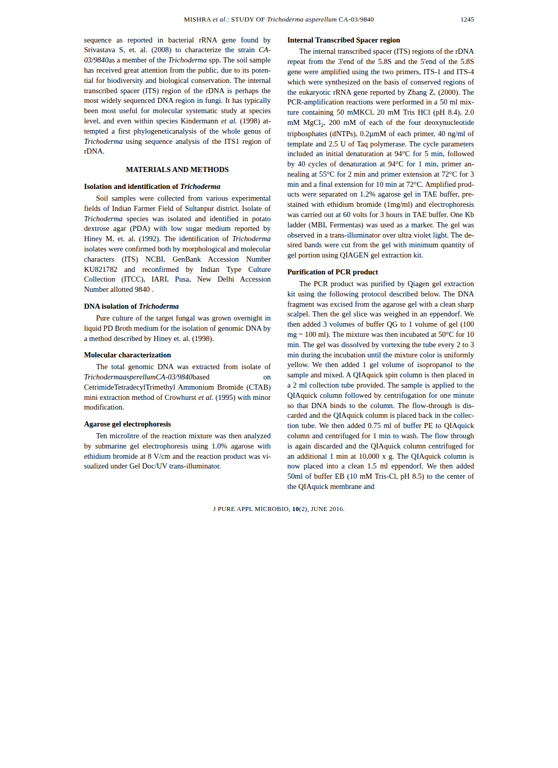MISHRA et al.: STUDY OF Trichoderma asperellum CA-03/9840 1245
sequence as reported in bacterial rRNA gene found by Srivastava S, et. al. (2008) to characterize the strain CA-03/9840as a member of the Trichoderma spp. The soil sample has received great attention from the public, due to its potential for biodiversity and biological conservation. The internal transcribed spacer (ITS) region of the rDNA is perhaps the most widely sequenced DNA region in fungi. It has typically been most useful for molecular systematic study at species level, and even within species Kindermann et al. (1998) attempted a first phylogeneticanalysis of the whole genus of Trichoderma using sequence analysis of the ITS1 region of rDNA.
Materials and Methods
Isolation and identification of Trichoderma
Soil samples were collected from various experimental fields of Indian Farmer Field of Sultanpur district. Isolate of Trichoderma species was isolated and identified in potato dextrose agar (PDA) with low sugar medium reported by Hiney M, et. al. (1992). The identification of Trichoderma isolates were confirmed both by morphological and molecular characters (ITS) NCBI, GenBank Accession Number KU821782 and reconfirmed by Indian Type Culture Collection (ITCC), IARI, Pusa, New Delhi Accession Number allotted 9840 .
DNA isolation of Trichoderma
Pure culture of the target fungal was grown overnight in liquid PD Broth medium for the isolation of genomic DNA by a method described by Hiney et. al. (1998).
Molecular characterization
The total genomic DNA was extracted from isolate of TrichodermaasperellumCA-03/9840based on CetrimideTetradecylTrimethyl Ammonium Bromide (CTAB) mini extraction method of Crowhurst et al. (1995) with minor modification.
Agarose gel electrophoresis
Ten microlitre of the reaction mixture was then analyzed by submarine gel electrophoresis using 1.0% agarose with ethidium bromide at 8 V/cm and the reaction product was visualized under Gel Doc/UV trans-illuminator.
Internal Transcribed Spacer region
The internal transcribed spacer (ITS) regions of the rDNA repeat from the 3'end of the 5.8S and the 5'end of the 5.8S gene were amplified using the two primers, ITS-1 and ITS-4 which were synthesized on the basis of conserved regions of the eukaryotic rRNA gene reported by Zhang Z, (2000). The PCR-amplification reactions were performed in a 50 ml mixture containing 50 mMKCl, 20 mM Tris HCl (pH 8.4), 2.0 mM MgCl2, 200 mM of each of the four deoxynucleotide triphosphates (dNTPs), 0.2µmM of each primer, 40 ng/ml of template and 2.5 U of Taq polymerase. The cycle parameters included an initial denaturation at 94°C for 5 min, followed by 40 cycles of denaturation at 94°C for 1 min, primer annealing at 55°C for 2 min and primer extension at 72°C for 3 min and a final extension for 10 min at 72°C. Amplified products were separated on 1.2% agarose gel in TAE buffer, pre-stained with ethidium bromide (1mg/ml) and electrophoresis was carried out at 60 volts for 3 hours in TAE buffer. One Kb ladder (MBI, Fermentas) was used as a marker. The gel was observed in a trans-illuminator over ultra violet light. The desired bands were cut from the gel with minimum quantity of gel portion using QIAGEN gel extraction kit.
Purification of PCR product
The PCR product was purified by Qiagen gel extraction kit using the following protocol described below. The DNA fragment was excised from the agarose gel with a clean sharp scalpel. Then the gel slice was weighed in an eppendorf. We then added 3 volumes of buffer QG to 1 volume of gel (100 mg ~ 100 ml). The mixture was then incubated at 50°C for 10 min. The gel was dissolved by vortexing the tube every 2 to 3 min during the incubation until the mixture color is uniformly yellow. We then added 1 gel volume of isopropanol to the sample and mixed. A QIAquick spin column is then placed in a 2 ml collection tube provided. The sample is applied to the QIAquick column followed by centrifugation for one minute so that DNA binds to the column. The flow-through is discarded and the QIAquick column is placed back in the collection tube. We then added 0.75 ml of buffer PE to QIAquick column and centrifuged for 1 min to wash. The flow through is again discarded and the QIAquick column centrifuged for an additional 1 min at 10,000 x g. The QIAquick column is now placed into a clean 1.5 ml eppendorf. We then added 50ml of buffer EB (10 mM Tris-Cl, pH 8.5) to the center of the QIAquick membrane and
J PURE APPL MICROBIO, 10(2), JUNE 2016.